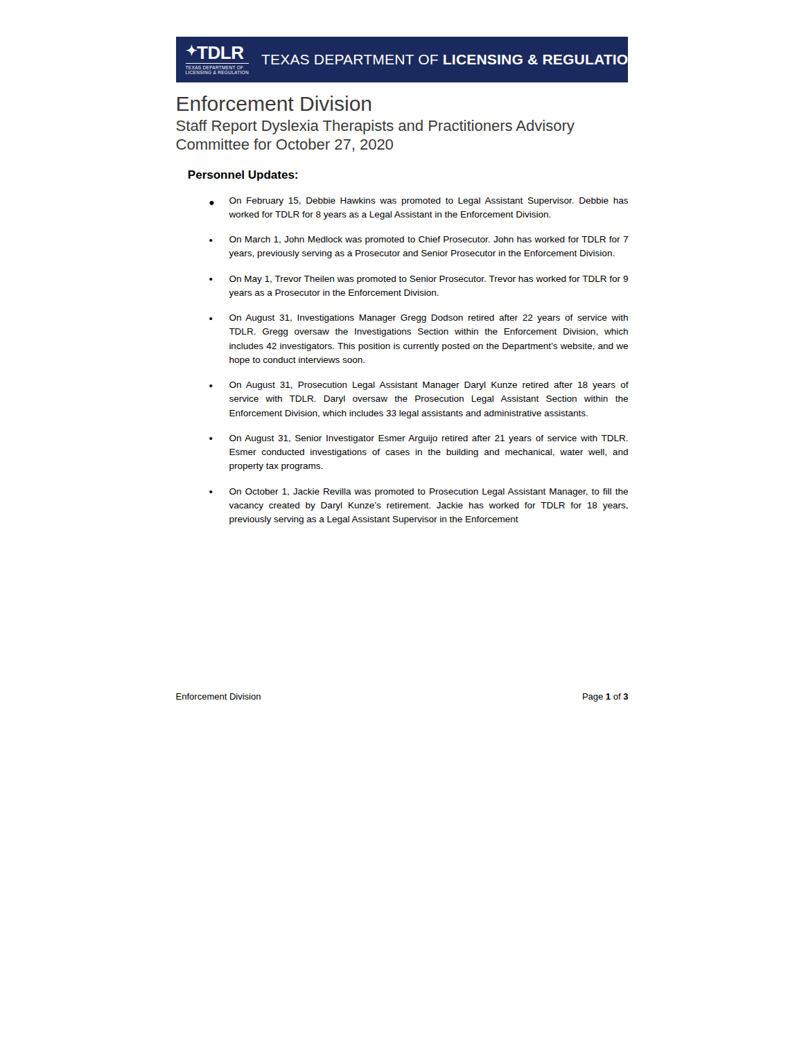✦TDLR
Texas Department of
Licensing & Regulation
TEXAS DEPARTMENT OF LICENSING & REGULATION
Enforcement Division
Staff Report Dyslexia Therapists and Practitioners Advisory Committee for October 27, 2020
Personnel Updates:
On February 15, Debbie Hawkins was promoted to Legal Assistant Supervisor. Debbie has worked for TDLR for 8 years as a Legal Assistant in the Enforcement Division.
On March 1, John Medlock was promoted to Chief Prosecutor. John has worked for TDLR for 7 years, previously serving as a Prosecutor and Senior Prosecutor in the Enforcement Division.
On May 1, Trevor Theilen was promoted to Senior Prosecutor. Trevor has worked for TDLR for 9 years as a Prosecutor in the Enforcement Division.
On August 31, Investigations Manager Gregg Dodson retired after 22 years of service with TDLR. Gregg oversaw the Investigations Section within the Enforcement Division, which includes 42 investigators. This position is currently posted on the Department’s website, and we hope to conduct interviews soon.
On August 31, Prosecution Legal Assistant Manager Daryl Kunze retired after 18 years of service with TDLR. Daryl oversaw the Prosecution Legal Assistant Section within the Enforcement Division, which includes 33 legal assistants and administrative assistants.
On August 31, Senior Investigator Esmer Arguijo retired after 21 years of service with TDLR. Esmer conducted investigations of cases in the building and mechanical, water well, and property tax programs.
On October 1, Jackie Revilla was promoted to Prosecution Legal Assistant Manager, to fill the vacancy created by Daryl Kunze’s retirement. Jackie has worked for TDLR for 18 years, previously serving as a Legal Assistant Supervisor in the Enforcement
Enforcement Division
Page 1 of 3